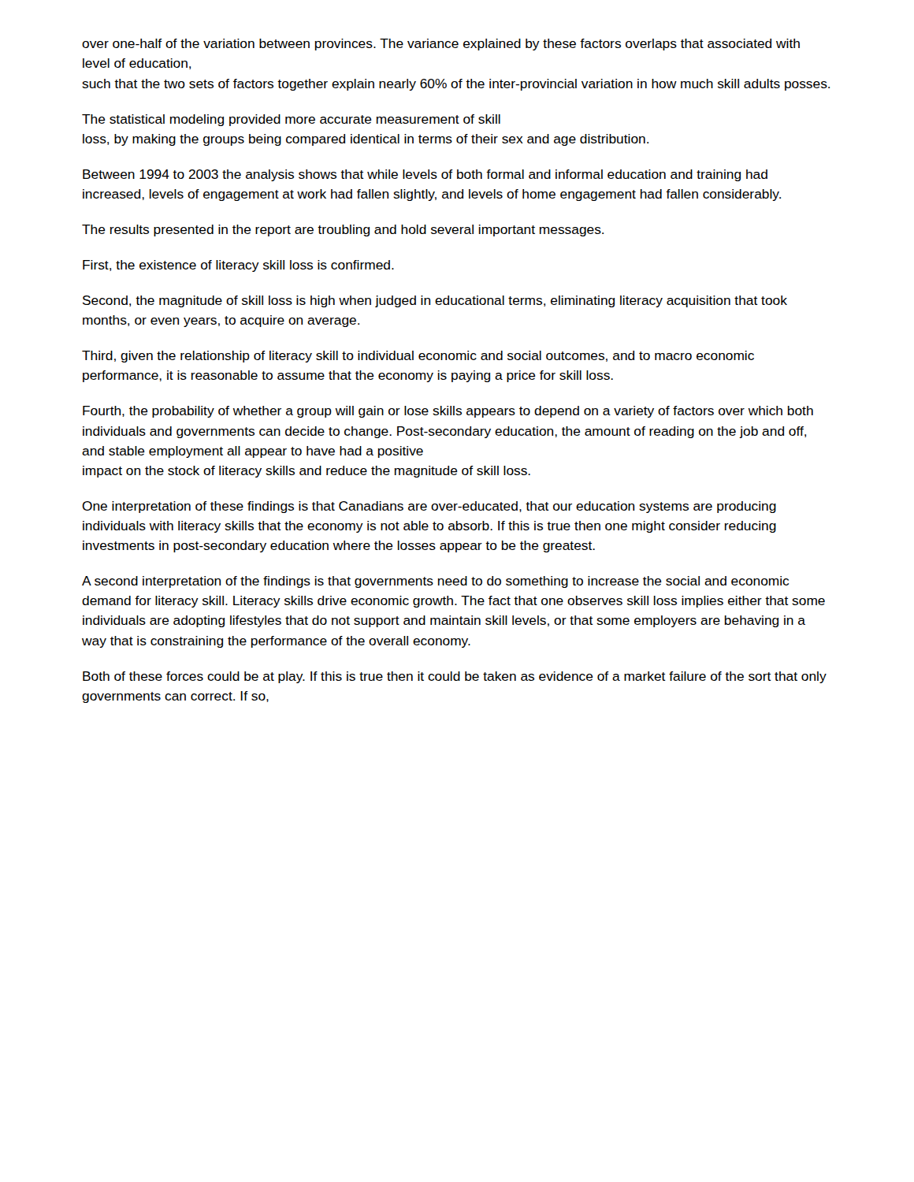over one-half of the variation between provinces. The variance explained by these factors overlaps that associated with level of education,
such that the two sets of factors together explain nearly 60% of the inter-provincial variation in how much skill adults posses.
The statistical modeling provided more accurate measurement of skill
loss, by making the groups being compared identical in terms of their sex and age distribution.
Between 1994 to 2003 the analysis shows that while levels of both formal and informal education and training had increased, levels of engagement at work had fallen slightly, and levels of home engagement had fallen considerably.
The results presented in the report are troubling and hold several important messages.
First, the existence of literacy skill loss is confirmed.
Second, the magnitude of skill loss is high when judged in educational terms, eliminating literacy acquisition that took months, or even years, to acquire on average.
Third, given the relationship of literacy skill to individual economic and social outcomes, and to macro economic performance, it is reasonable to assume that the economy is paying a price for skill loss.
Fourth, the probability of whether a group will gain or lose skills appears to depend on a variety of factors over which both individuals and governments can decide to change. Post-secondary education, the amount of reading on the job and off, and stable employment all appear to have had a positive
impact on the stock of literacy skills and reduce the magnitude of skill loss.
One interpretation of these findings is that Canadians are over-educated, that our education systems are producing individuals with literacy skills that the economy is not able to absorb. If this is true then one might consider reducing investments in post-secondary education where the losses appear to be the greatest.
A second interpretation of the findings is that governments need to do something to increase the social and economic demand for literacy skill. Literacy skills drive economic growth. The fact that one observes skill loss implies either that some individuals are adopting lifestyles that do not support and maintain skill levels, or that some employers are behaving in a way that is constraining the performance of the overall economy.
Both of these forces could be at play. If this is true then it could be taken as evidence of a market failure of the sort that only governments can correct. If so,